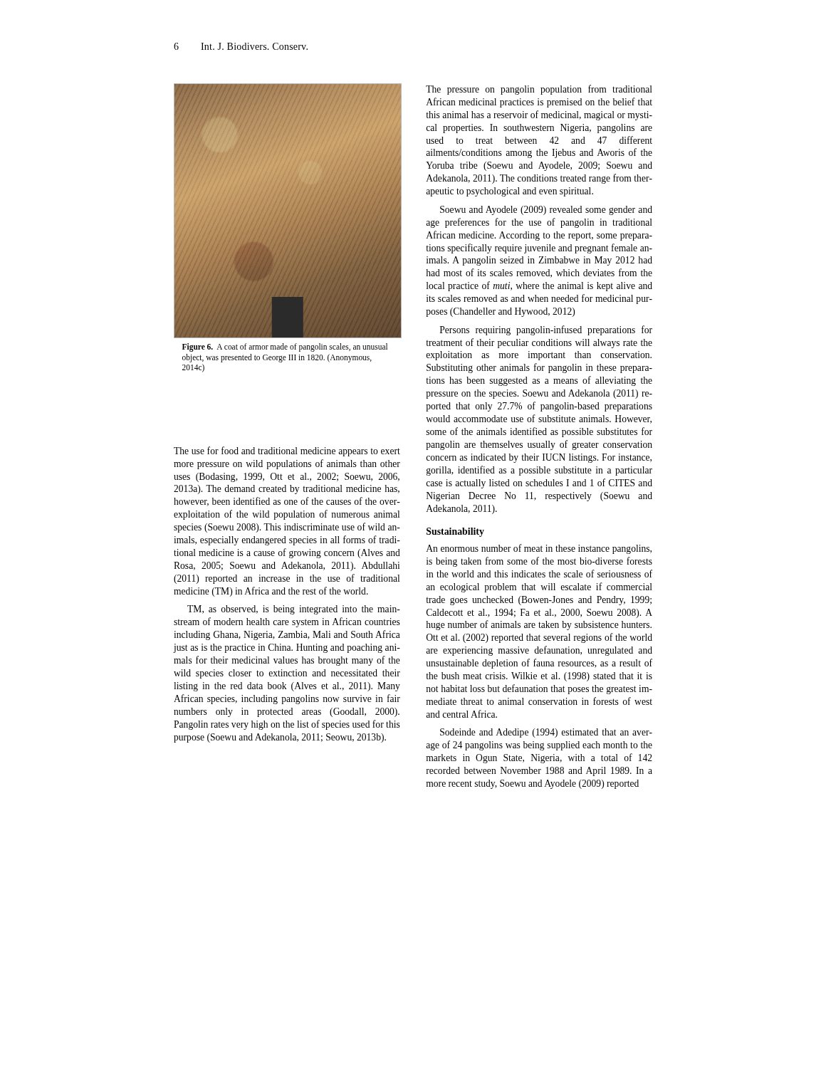6 Int. J. Biodivers. Conserv.
Figure 6. A coat of armor made of pangolin scales, an unusual object, was presented to George III in 1820. (Anonymous, 2014c)
The use for food and traditional medicine appears to exert more pressure on wild populations of animals than other uses (Bodasing, 1999, Ott et al., 2002; Soewu, 2006, 2013a). The demand created by traditional medicine has, however, been identified as one of the causes of the overexploitation of the wild population of numerous animal species (Soewu 2008). This indiscriminate use of wild animals, especially endangered species in all forms of traditional medicine is a cause of growing concern (Alves and Rosa, 2005; Soewu and Adekanola, 2011). Abdullahi (2011) reported an increase in the use of traditional medicine (TM) in Africa and the rest of the world.
TM, as observed, is being integrated into the mainstream of modern health care system in African countries including Ghana, Nigeria, Zambia, Mali and South Africa just as is the practice in China. Hunting and poaching animals for their medicinal values has brought many of the wild species closer to extinction and necessitated their listing in the red data book (Alves et al., 2011). Many African species, including pangolins now survive in fair numbers only in protected areas (Goodall, 2000). Pangolin rates very high on the list of species used for this purpose (Soewu and Adekanola, 2011; Seowu, 2013b).
The pressure on pangolin population from traditional African medicinal practices is premised on the belief that this animal has a reservoir of medicinal, magical or mystical properties. In southwestern Nigeria, pangolins are used to treat between 42 and 47 different ailments/conditions among the Ijebus and Aworis of the Yoruba tribe (Soewu and Ayodele, 2009; Soewu and Adekanola, 2011). The conditions treated range from therapeutic to psychological and even spiritual.
Soewu and Ayodele (2009) revealed some gender and age preferences for the use of pangolin in traditional African medicine. According to the report, some preparations specifically require juvenile and pregnant female animals. A pangolin seized in Zimbabwe in May 2012 had had most of its scales removed, which deviates from the local practice of muti, where the animal is kept alive and its scales removed as and when needed for medicinal purposes (Chandeller and Hywood, 2012)
Persons requiring pangolin-infused preparations for treatment of their peculiar conditions will always rate the exploitation as more important than conservation. Substituting other animals for pangolin in these preparations has been suggested as a means of alleviating the pressure on the species. Soewu and Adekanola (2011) reported that only 27.7% of pangolin-based preparations would accommodate use of substitute animals. However, some of the animals identified as possible substitutes for pangolin are themselves usually of greater conservation concern as indicated by their IUCN listings. For instance, gorilla, identified as a possible substitute in a particular case is actually listed on schedules I and 1 of CITES and Nigerian Decree No 11, respectively (Soewu and Adekanola, 2011).
Sustainability
An enormous number of meat in these instance pangolins, is being taken from some of the most bio-diverse forests in the world and this indicates the scale of seriousness of an ecological problem that will escalate if commercial trade goes unchecked (Bowen-Jones and Pendry, 1999; Caldecott et al., 1994; Fa et al., 2000, Soewu 2008). A huge number of animals are taken by subsistence hunters. Ott et al. (2002) reported that several regions of the world are experiencing massive defaunation, unregulated and unsustainable depletion of fauna resources, as a result of the bush meat crisis. Wilkie et al. (1998) stated that it is not habitat loss but defaunation that poses the greatest immediate threat to animal conservation in forests of west and central Africa.
Sodeinde and Adedipe (1994) estimated that an average of 24 pangolins was being supplied each month to the markets in Ogun State, Nigeria, with a total of 142 recorded between November 1988 and April 1989. In a more recent study, Soewu and Ayodele (2009) reported